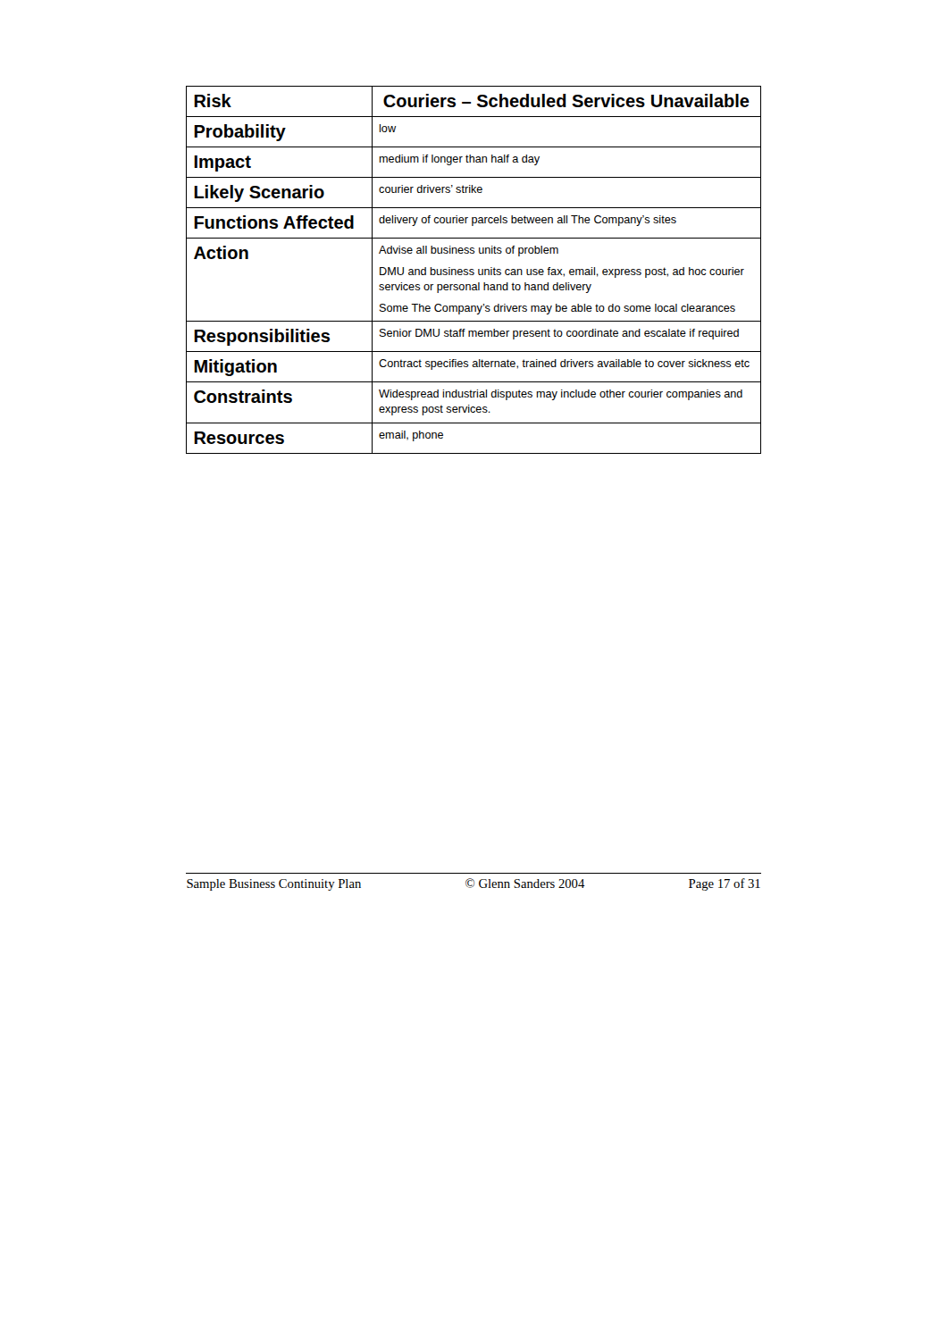| Risk | Couriers – Scheduled Services Unavailable |
| Probability | low |
| Impact | medium if longer than half a day |
| Likely Scenario | courier drivers’ strike |
| Functions Affected | delivery of courier parcels between all The Company’s sites |
| Action | Advise all business units of problem DMU and business units can use fax, email, express post, ad hoc courier services or personal hand to hand delivery Some The Company’s drivers may be able to do some local clearances |
| Responsibilities | Senior DMU staff member present to coordinate and escalate if required |
| Mitigation | Contract specifies alternate, trained drivers available to cover sickness etc |
| Constraints | Widespread industrial disputes may include other courier companies and express post services. |
| Resources | email, phone |
Sample Business Continuity Plan © Glenn Sanders 2004 Page 17 of 31